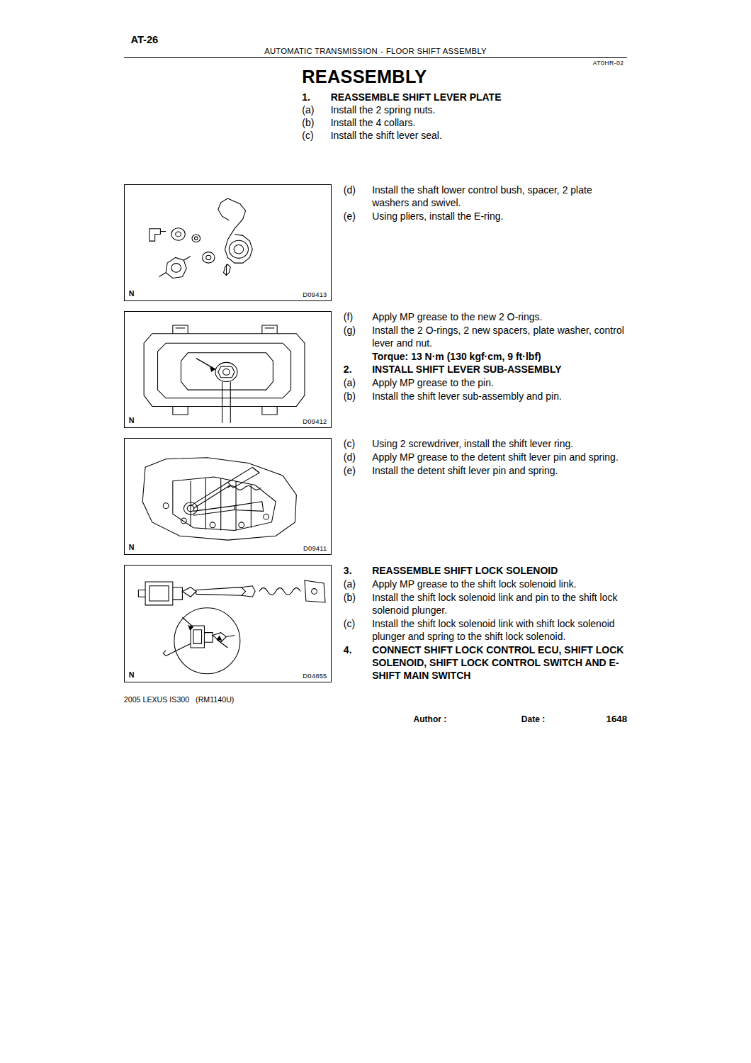AT-26
AUTOMATIC TRANSMISSION-FLOOR SHIFT ASSEMBLY
AT0HR-02
REASSEMBLY
1.
REASSEMBLE SHIFT LEVER PLATE
(a)
Install the 2 spring nuts.
(b)
Install the 4 collars.
(c)
Install the shift lever seal.
N D09413
(d)
Install the shaft lower control bush, spacer, 2 plate washers and swivel.
(e)
Using pliers, install the E-ring.
N D09412
(f)
Apply MP grease to the new 2 O-rings.
(g)
Install the 2 O-rings, 2 new spacers, plate washer, control lever and nut.
Torque: 13 N·m (130 kgf·cm, 9 ft·lbf)
2.
INSTALL SHIFT LEVER SUB-ASSEMBLY
(a)
Apply MP grease to the pin.
(b)
Install the shift lever sub-assembly and pin.
N D09411
(c)
Using 2 screwdriver, install the shift lever ring.
(d)
Apply MP grease to the detent shift lever pin and spring.
(e)
Install the detent shift lever pin and spring.
N D04855
3.
REASSEMBLE SHIFT LOCK SOLENOID
(a)
Apply MP grease to the shift lock solenoid link.
(b)
Install the shift lock solenoid link and pin to the shift lock solenoid plunger.
(c)
Install the shift lock solenoid link with shift lock solenoid plunger and spring to the shift lock solenoid.
4.
CONNECT SHIFT LOCK CONTROL ECU, SHIFT LOCK SOLENOID, SHIFT LOCK CONTROL SWITCH AND E-SHIFT MAIN SWITCH
2005 LEXUS IS300 (RM1140U)
Author : Date : 1648